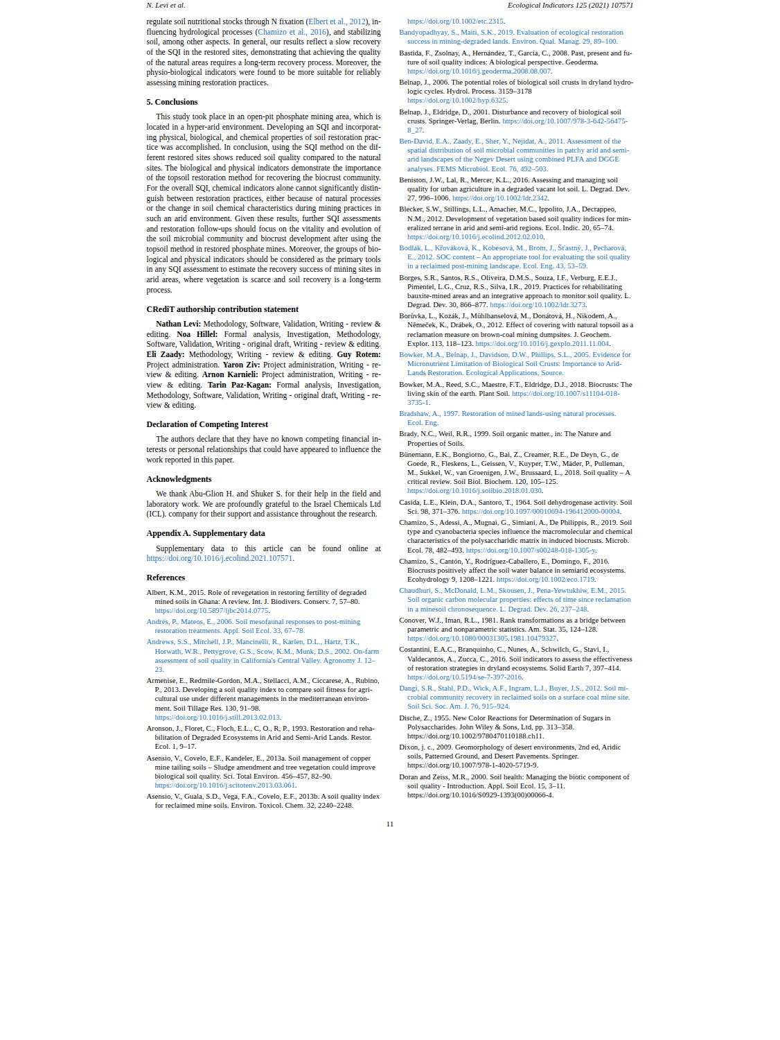N. Levi et al.
Ecological Indicators 125 (2021) 107571
regulate soil nutritional stocks through N fixation (Elbert et al., 2012), influencing hydrological processes (Chamizo et al., 2016), and stabilizing soil, among other aspects. In general, our results reflect a slow recovery of the SQI in the restored sites, demonstrating that achieving the quality of the natural areas requires a long-term recovery process. Moreover, the physio-biological indicators were found to be more suitable for reliably assessing mining restoration practices.
5. Conclusions
This study took place in an open-pit phosphate mining area, which is located in a hyper-arid environment. Developing an SQI and incorporating physical, biological, and chemical properties of soil restoration practice was accomplished. In conclusion, using the SQI method on the different restored sites shows reduced soil quality compared to the natural sites. The biological and physical indicators demonstrate the importance of the topsoil restoration method for recovering the biocrust community. For the overall SQI, chemical indicators alone cannot significantly distinguish between restoration practices, either because of natural processes or the change in soil chemical characteristics during mining practices in such an arid environment. Given these results, further SQI assessments and restoration follow-ups should focus on the vitality and evolution of the soil microbial community and biocrust development after using the topsoil method in restored phosphate mines. Moreover, the groups of biological and physical indicators should be considered as the primary tools in any SQI assessment to estimate the recovery success of mining sites in arid areas, where vegetation is scarce and soil recovery is a long-term process.
CRediT authorship contribution statement
Nathan Levi: Methodology, Software, Validation, Writing - review & editing. Noa Hillel: Formal analysis, Investigation, Methodology, Software, Validation, Writing - original draft, Writing - review & editing. Eli Zaady: Methodology, Writing - review & editing. Guy Rotem: Project administration. Yaron Ziv: Project administration, Writing - review & editing. Arnon Karnieli: Project administration, Writing - review & editing. Tarin Paz-Kagan: Formal analysis, Investigation, Methodology, Software, Validation, Writing - original draft, Writing - review & editing.
Declaration of Competing Interest
The authors declare that they have no known competing financial interests or personal relationships that could have appeared to influence the work reported in this paper.
Acknowledgments
We thank Abu-Glion H. and Shuker S. for their help in the field and laboratory work. We are profoundly grateful to the Israel Chemicals Ltd (ICL). company for their support and assistance throughout the research.
Appendix A. Supplementary data
Supplementary data to this article can be found online at https://doi.org/10.1016/j.ecolind.2021.107571.
References
Albert, K.M., 2015. Role of revegetation in restoring fertility of degraded mined soils in Ghana: A review. Int. J. Biodivers. Conserv. 7, 57–80. https://doi.org/10.5897/ijbc2014.0775.
Andrés, P., Mateos, E., 2006. Soil mesofaunal responses to post-mining restoration treatments. Appl. Soil Ecol. 33, 67–78.
Andrews, S.S., Mitchell, J.P., Mancinelli, R., Karlen, D.L., Hartz, T.K., Horwath, W.R., Pettygrove, G.S., Scow, K.M., Munk, D.S., 2002. On-farm assessment of soil quality in California's Central Valley. Agronomy J. 12–23.
Armenise, E., Redmile-Gordon, M.A., Stellacci, A.M., Ciccarese, A., Rubino, P., 2013. Developing a soil quality index to compare soil fitness for agricultural use under different managements in the mediterranean environment. Soil Tillage Res. 130, 91–98. https://doi.org/10.1016/j.still.2013.02.013.
Aronson, J., Floret, C., Floch, E.L., C, O., R, P., 1993. Restoration and rehabilitation of Degraded Ecosystems in Arid and Semi-Arid Lands. Restor. Ecol. 1, 9–17.
Asensio, V., Covelo, E.F., Kandeler, E., 2013a. Soil management of copper mine tailing soils – Sludge amendment and tree vegetation could improve biological soil quality. Sci. Total Environ. 456–457, 82–90. https://doi.org/10.1016/j.scitotenv.2013.03.061.
Asensio, V., Guala, S.D., Vega, F.A., Covelo, E.F., 2013b. A soil quality index for reclaimed mine soils. Environ. Toxicol. Chem. 32, 2240–2248. https://doi.org/10.1002/etc.2315.
Bandyopadhyay, S., Maiti, S.K., 2019. Evaluation of ecological restoration success in mining-degraded lands. Environ. Qual. Manag. 29, 89–100.
Bastida, F., Zsolnay, A., Hernández, T., García, C., 2008. Past, present and future of soil quality indices: A biological perspective. Geoderma. https://doi.org/10.1016/j.geoderma.2008.08.007.
Belnap, J., 2006. The potential roles of biological soil crusts in dryland hydrologic cycles. Hydrol. Process. 3159–3178 https://doi.org/10.1002/hyp.6325.
Belnap, J., Eldridge, D., 2001. Disturbance and recovery of biological soil crusts. Springer-Verlag, Berlin. https://doi.org/10.1007/978-3-642-56475-8_27.
Ben-David, E.A., Zaady, E., Sher, Y., Nejidat, A., 2011. Assessment of the spatial distribution of soil microbial communities in patchy arid and semi-arid landscapes of the Negev Desert using combined PLFA and DGGE analyses. FEMS Microbiol. Ecol. 76, 492–503.
Beniston, J.W., Lal, R., Mercer, K.L., 2016. Assessing and managing soil quality for urban agriculture in a degraded vacant lot soil. L. Degrad. Dev. 27, 996–1006. https://doi.org/10.1002/ldr.2342.
Blecker, S.W., Stillings, L.L., Amacher, M.C., Ippolito, J.A., Decrappeo, N.M., 2012. Development of vegetation based soil quality indices for mineralized terrane in arid and semi-arid regions. Ecol. Indic. 20, 65–74. https://doi.org/10.1016/j.ecolind.2012.02.010.
Bodlák, L., Křováková, K., Kobesová, M., Brom, J., Šťastný, J., Pecharová, E., 2012. SOC content – An appropriate tool for evaluating the soil quality in a reclaimed post-mining landscape. Ecol. Eng. 43, 53–59.
Borges, S.R., Santos, R.S., Oliveira, D.M.S., Souza, I.F., Verburg, E.E.J., Pimentel, L.G., Cruz, R.S., Silva, I.R., 2019. Practices for rehabilitating bauxite-mined areas and an integrative approach to monitor soil quality. L. Degrad. Dev. 30, 866–877. https://doi.org/10.1002/ldr.3273.
Borůvka, L., Kozák, J., Mühlhanselová, M., Donátová, H., Nikodem, A., Němeček, K., Drábek, O., 2012. Effect of covering with natural topsoil as a reclamation measure on brown-coal mining dumpsites. J. Geochem. Explor. 113, 118–123. https://doi.org/10.1016/j.gexplo.2011.11.004.
Bowker, M.A., Belnap, J., Davidson, D.W., Phillips, S.L., 2005. Evidence for Micronutrient Limitation of Biological Soil Crusts: Importance to Arid-Lands Restoration. Ecological Applications, Source.
Bowker, M.A., Reed, S.C., Maestre, F.T., Eldridge, D.J., 2018. Biocrusts: The living skin of the earth. Plant Soil. https://doi.org/10.1007/s11104-018-3735-1.
Bradshaw, A., 1997. Restoration of mined lands-using natural processes. Ecol. Eng.
Brady, N.C., Weil, R.R., 1999. Soil organic matter., in: The Nature and Properties of Soils.
Bünemann, E.K., Bongiorno, G., Bai, Z., Creamer, R.E., De Deyn, G., de Goede, R., Fleskens, L., Geissen, V., Kuyper, T.W., Mäder, P., Pulleman, M., Sukkel, W., van Groenigen, J.W., Brussaard, L., 2018. Soil quality – A critical review. Soil Biol. Biochem. 120, 105–125. https://doi.org/10.1016/j.soilbio.2018.01.030.
Casida, L.E., Klein, D.A., Santoro, T., 1964. Soil dehydrogenase activity. Soil Sci. 98, 371–376. https://doi.org/10.1097/00010694-196412000-00004.
Chamizo, S., Adessi, A., Mugnai, G., Simiani, A., De Philippis, R., 2019. Soil type and cyanobacteria species influence the macromolecular and chemical characteristics of the polysaccharidic matrix in induced biocrusts. Microb. Ecol. 78, 482–493. https://doi.org/10.1007/s00248-018-1305-y.
Chamizo, S., Cantón, Y., Rodríguez-Caballero, E., Domingo, F., 2016. Biocrusts positively affect the soil water balance in semiarid ecosystems. Ecohydrology 9, 1208–1221. https://doi.org/10.1002/eco.1719.
Chaudhuri, S., McDonald, L.M., Skousen, J., Pena-Yewtukhiw, E.M., 2015. Soil organic carbon molecular properties: effects of time since reclamation in a minesoil chronosequence. L. Degrad. Dev. 26, 237–248.
Conover, W.J., Iman, R.L., 1981. Rank transformations as a bridge between parametric and nonparametric statistics. Am. Stat. 35, 124–128. https://doi.org/10.1080/00031305.1981.10479327.
Costantini, E.A.C., Branquinho, C., Nunes, A., Schwilch, G., Stavi, I., Valdecantos, A., Zucca, C., 2016. Soil indicators to assess the effectiveness of restoration strategies in dryland ecosystems. Solid Earth 7, 397–414. https://doi.org/10.5194/se-7-397-2016.
Dangi, S.R., Stahl, P.D., Wick, A.F., Ingram, L.J., Buyer, J.S., 2012. Soil microbial community recovery in reclaimed soils on a surface coal mine site. Soil Sci. Soc. Am. J. 76, 915–924.
Dische, Z., 1955. New Color Reactions for Determination of Sugars in Polysaccharides. John Wiley & Sons, Ltd, pp. 313–358. https://doi.org/10.1002/9780470110188.ch11.
Dixon, j. c., 2009. Geomorphology of desert environments, 2nd ed, Aridic soils, Patterned Ground, and Desert Pavements. Springer. https://doi.org/10.1007/978-1-4020-5719-9.
Doran and Zeiss, M.R., 2000. Soil health: Managing the biotic component of soil quality - Introduction. Appl. Soil Ecol. 15, 3–11. https://doi.org/10.1016/S0929-1393(00)00066-4.
11